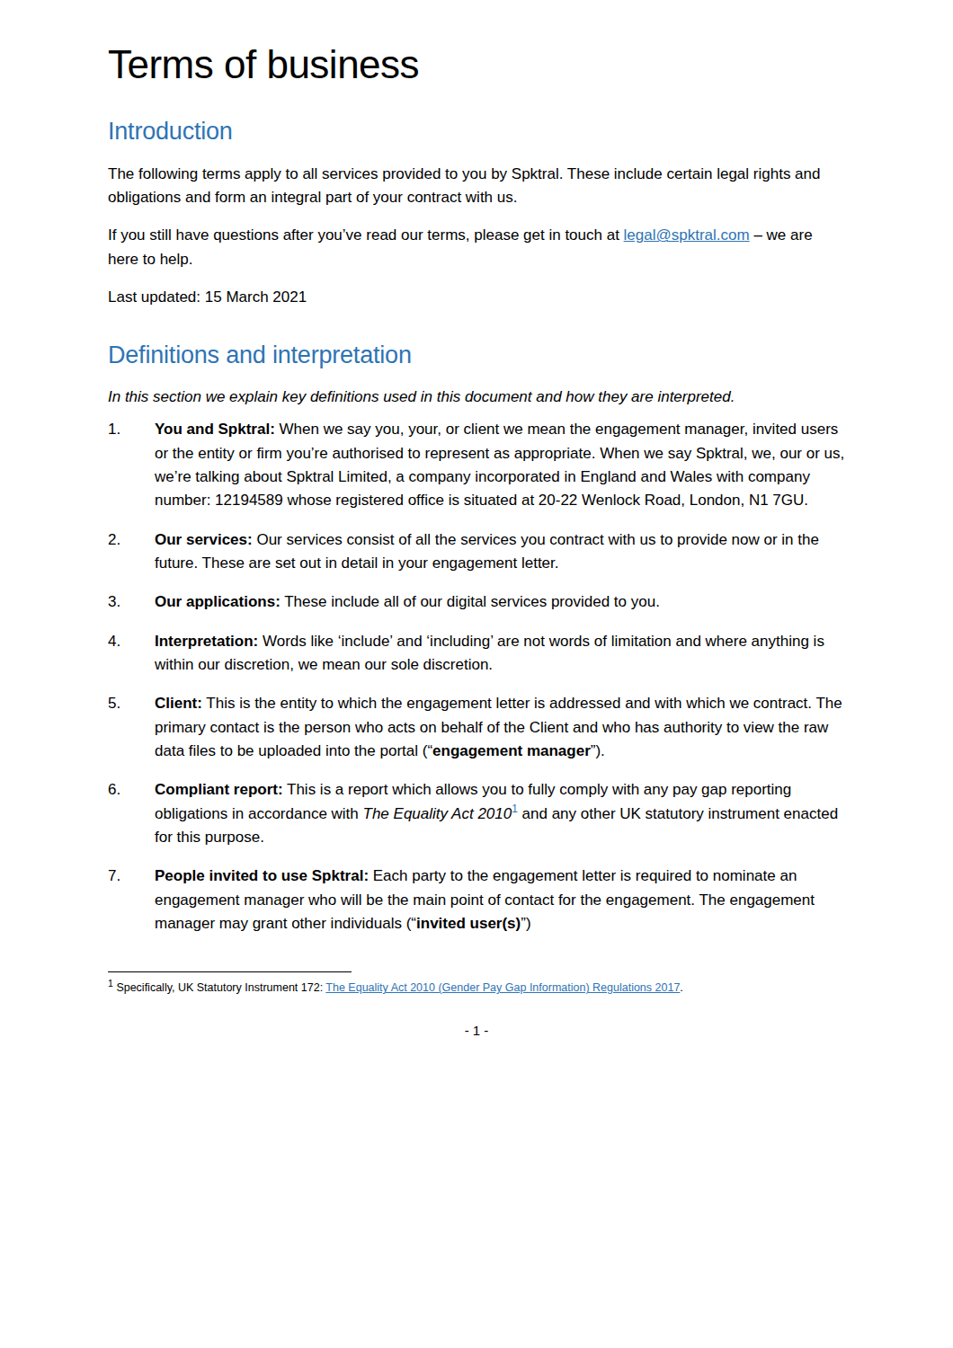Terms of business
Introduction
The following terms apply to all services provided to you by Spktral. These include certain legal rights and obligations and form an integral part of your contract with us.
If you still have questions after you’ve read our terms, please get in touch at legal@spktral.com – we are here to help.
Last updated: 15 March 2021
Definitions and interpretation
In this section we explain key definitions used in this document and how they are interpreted.
You and Spktral: When we say you, your, or client we mean the engagement manager, invited users or the entity or firm you’re authorised to represent as appropriate. When we say Spktral, we, our or us, we’re talking about Spktral Limited, a company incorporated in England and Wales with company number: 12194589 whose registered office is situated at 20-22 Wenlock Road, London, N1 7GU.
Our services: Our services consist of all the services you contract with us to provide now or in the future. These are set out in detail in your engagement letter.
Our applications: These include all of our digital services provided to you.
Interpretation: Words like ‘include’ and ‘including’ are not words of limitation and where anything is within our discretion, we mean our sole discretion.
Client: This is the entity to which the engagement letter is addressed and with which we contract. The primary contact is the person who acts on behalf of the Client and who has authority to view the raw data files to be uploaded into the portal (“engagement manager”).
Compliant report: This is a report which allows you to fully comply with any pay gap reporting obligations in accordance with The Equality Act 20101 and any other UK statutory instrument enacted for this purpose.
People invited to use Spktral: Each party to the engagement letter is required to nominate an engagement manager who will be the main point of contact for the engagement. The engagement manager may grant other individuals (“invited user(s)”)
1 Specifically, UK Statutory Instrument 172: The Equality Act 2010 (Gender Pay Gap Information) Regulations 2017.
- 1 -